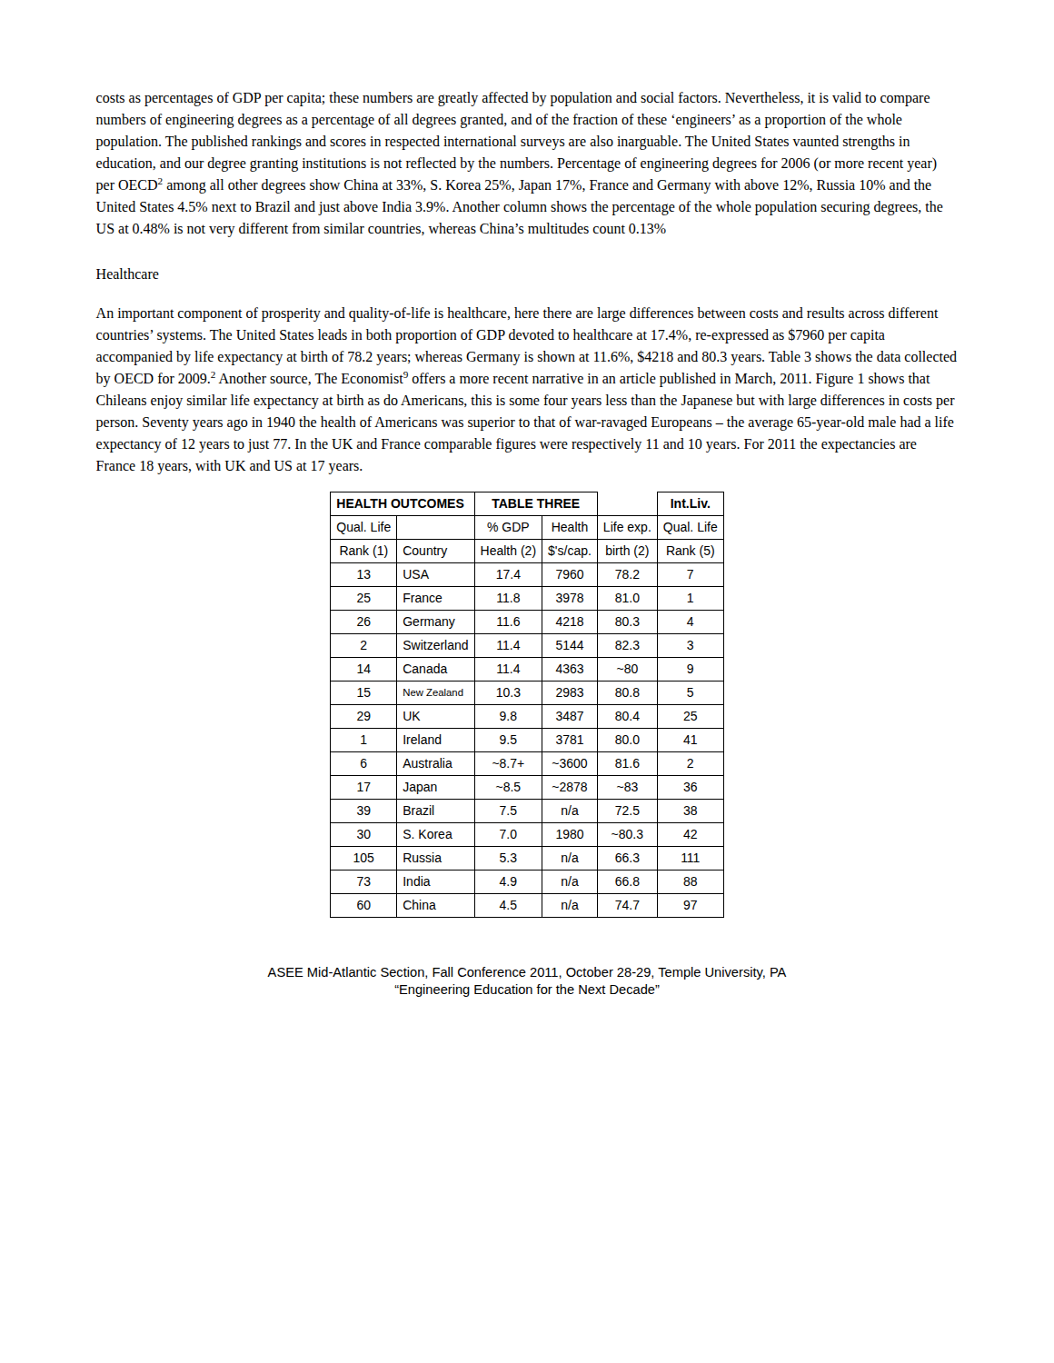costs as percentages of GDP per capita; these numbers are greatly affected by population and social factors. Nevertheless, it is valid to compare numbers of engineering degrees as a percentage of all degrees granted, and of the fraction of these ‘engineers’ as a proportion of the whole population. The published rankings and scores in respected international surveys are also inarguable. The United States vaunted strengths in education, and our degree granting institutions is not reflected by the numbers. Percentage of engineering degrees for 2006 (or more recent year) per OECD2 among all other degrees show China at 33%, S. Korea 25%, Japan 17%, France and Germany with above 12%, Russia 10% and the United States 4.5% next to Brazil and just above India 3.9%. Another column shows the percentage of the whole population securing degrees, the US at 0.48% is not very different from similar countries, whereas China’s multitudes count 0.13%
Healthcare
An important component of prosperity and quality-of-life is healthcare, here there are large differences between costs and results across different countries’ systems. The United States leads in both proportion of GDP devoted to healthcare at 17.4%, re-expressed as $7960 per capita accompanied by life expectancy at birth of 78.2 years; whereas Germany is shown at 11.6%, $4218 and 80.3 years. Table 3 shows the data collected by OECD for 2009.2 Another source, The Economist9 offers a more recent narrative in an article published in March, 2011. Figure 1 shows that Chileans enjoy similar life expectancy at birth as do Americans, this is some four years less than the Japanese but with large differences in costs per person. Seventy years ago in 1940 the health of Americans was superior to that of war-ravaged Europeans – the average 65-year-old male had a life expectancy of 12 years to just 77. In the UK and France comparable figures were respectively 11 and 10 years. For 2011 the expectancies are France 18 years, with UK and US at 17 years.
| HEALTH OUTCOMES | TABLE THREE | | Int.Liv. |
| --- | --- | --- | --- |
| Qual. Life | | % GDP | Health | Life exp. | Qual. Life |
| Rank (1) | Country | Health (2) | $'s/cap. | birth (2) | Rank (5) |
| 13 | USA | 17.4 | 7960 | 78.2 | 7 |
| 25 | France | 11.8 | 3978 | 81.0 | 1 |
| 26 | Germany | 11.6 | 4218 | 80.3 | 4 |
| 2 | Switzerland | 11.4 | 5144 | 82.3 | 3 |
| 14 | Canada | 11.4 | 4363 | ~80 | 9 |
| 15 | New Zealand | 10.3 | 2983 | 80.8 | 5 |
| 29 | UK | 9.8 | 3487 | 80.4 | 25 |
| 1 | Ireland | 9.5 | 3781 | 80.0 | 41 |
| 6 | Australia | ~8.7+ | ~3600 | 81.6 | 2 |
| 17 | Japan | ~8.5 | ~2878 | ~83 | 36 |
| 39 | Brazil | 7.5 | n/a | 72.5 | 38 |
| 30 | S. Korea | 7.0 | 1980 | ~80.3 | 42 |
| 105 | Russia | 5.3 | n/a | 66.3 | 111 |
| 73 | India | 4.9 | n/a | 66.8 | 88 |
| 60 | China | 4.5 | n/a | 74.7 | 97 |
ASEE Mid-Atlantic Section, Fall Conference 2011, October 28-29, Temple University, PA
“Engineering Education for the Next Decade”